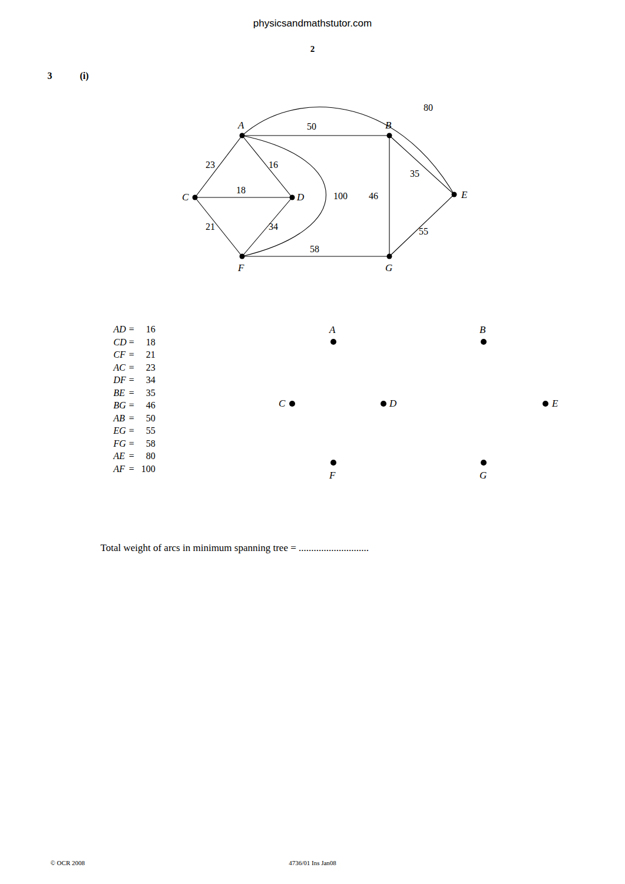physicsandmathstutor.com
2
3
(i)
A B C D E F G 50 80 23 16 18 21 34 100 46 35 55 58
| AD | = | 16 |
| CD | = | 18 |
| CF | = | 21 |
| AC | = | 23 |
| DF | = | 34 |
| BE | = | 35 |
| BG | = | 46 |
| AB | = | 50 |
| EG | = | 55 |
| FG | = | 58 |
| AE | = | 80 |
| AF | = | 100 |
A B C D E F G
Total weight of arcs in minimum spanning tree = ............................
© OCR 2008
4736/01 Ins Jan08